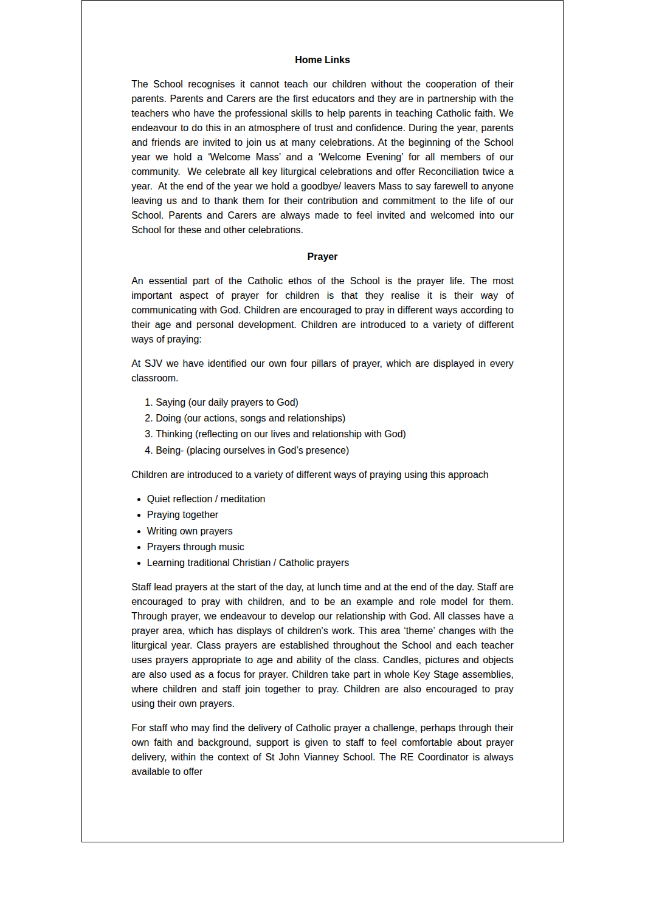Home Links
The School recognises it cannot teach our children without the cooperation of their parents. Parents and Carers are the first educators and they are in partnership with the teachers who have the professional skills to help parents in teaching Catholic faith. We endeavour to do this in an atmosphere of trust and confidence. During the year, parents and friends are invited to join us at many celebrations. At the beginning of the School year we hold a ‘Welcome Mass’ and a ‘Welcome Evening’ for all members of our community. We celebrate all key liturgical celebrations and offer Reconciliation twice a year. At the end of the year we hold a goodbye/ leavers Mass to say farewell to anyone leaving us and to thank them for their contribution and commitment to the life of our School. Parents and Carers are always made to feel invited and welcomed into our School for these and other celebrations.
Prayer
An essential part of the Catholic ethos of the School is the prayer life. The most important aspect of prayer for children is that they realise it is their way of communicating with God. Children are encouraged to pray in different ways according to their age and personal development. Children are introduced to a variety of different ways of praying:
At SJV we have identified our own four pillars of prayer, which are displayed in every classroom.
Saying (our daily prayers to God)
Doing (our actions, songs and relationships)
Thinking (reflecting on our lives and relationship with God)
Being- (placing ourselves in God’s presence)
Children are introduced to a variety of different ways of praying using this approach
Quiet reflection / meditation
Praying together
Writing own prayers
Prayers through music
Learning traditional Christian / Catholic prayers
Staff lead prayers at the start of the day, at lunch time and at the end of the day. Staff are encouraged to pray with children, and to be an example and role model for them. Through prayer, we endeavour to develop our relationship with God. All classes have a prayer area, which has displays of children's work. This area ‘theme’ changes with the liturgical year. Class prayers are established throughout the School and each teacher uses prayers appropriate to age and ability of the class. Candles, pictures and objects are also used as a focus for prayer. Children take part in whole Key Stage assemblies, where children and staff join together to pray. Children are also encouraged to pray using their own prayers.
For staff who may find the delivery of Catholic prayer a challenge, perhaps through their own faith and background, support is given to staff to feel comfortable about prayer delivery, within the context of St John Vianney School. The RE Coordinator is always available to offer